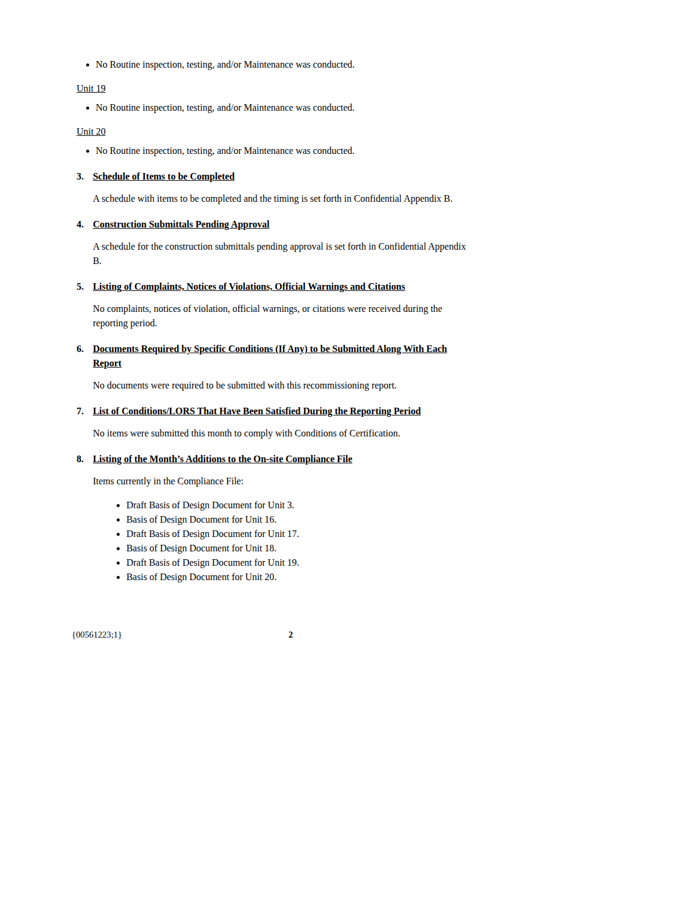No Routine inspection, testing, and/or Maintenance was conducted.
Unit 19
No Routine inspection, testing, and/or Maintenance was conducted.
Unit 20
No Routine inspection, testing, and/or Maintenance was conducted.
Schedule of Items to be Completed
A schedule with items to be completed and the timing is set forth in Confidential Appendix B.
Construction Submittals Pending Approval
A schedule for the construction submittals pending approval is set forth in Confidential Appendix B.
Listing of Complaints, Notices of Violations, Official Warnings and Citations
No complaints, notices of violation, official warnings, or citations were received during the reporting period.
Documents Required by Specific Conditions (If Any) to be Submitted Along With Each Report
No documents were required to be submitted with this recommissioning report.
List of Conditions/LORS That Have Been Satisfied During the Reporting Period
No items were submitted this month to comply with Conditions of Certification.
Listing of the Month’s Additions to the On-site Compliance File
Items currently in the Compliance File:
Draft Basis of Design Document for Unit 3.
Basis of Design Document for Unit 16.
Draft Basis of Design Document for Unit 17.
Basis of Design Document for Unit 18.
Draft Basis of Design Document for Unit 19.
Basis of Design Document for Unit 20.
{00561223;1} 2